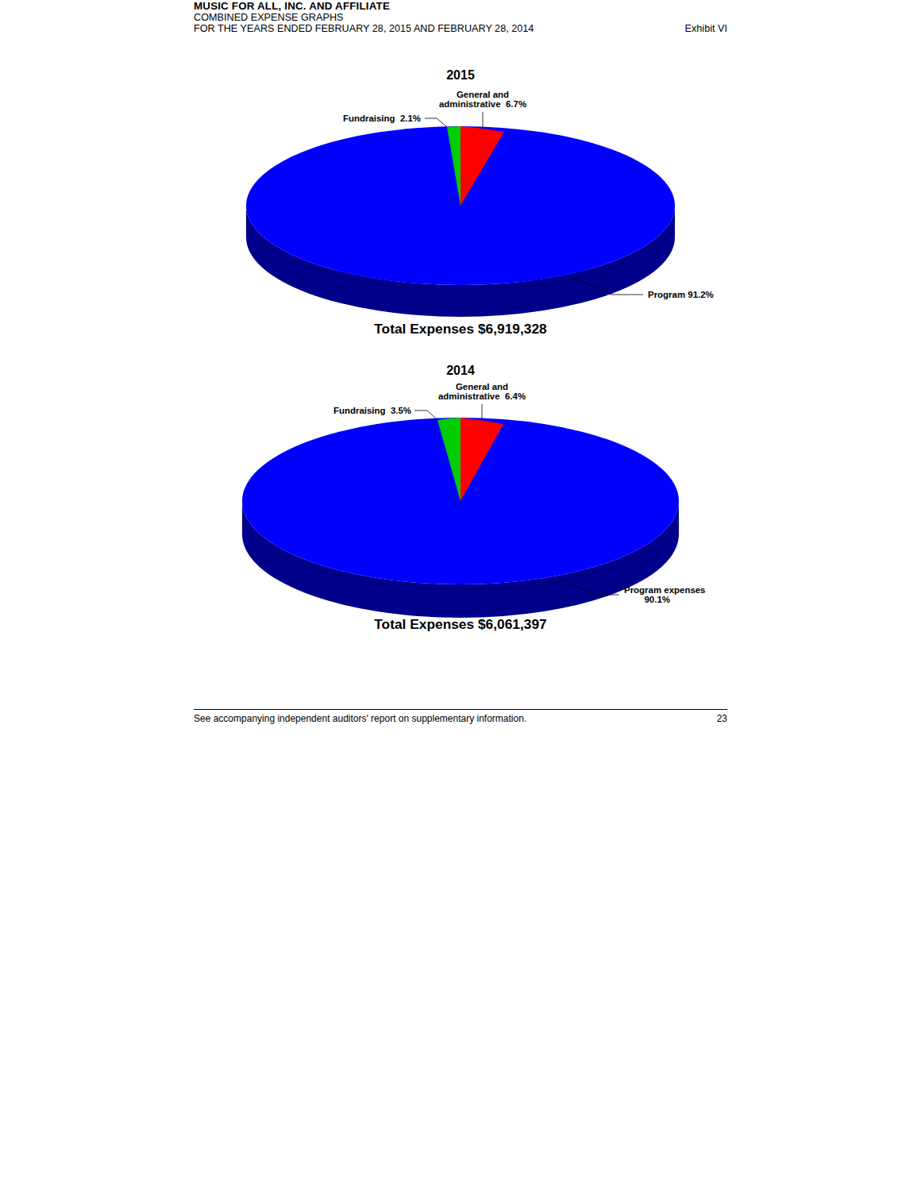MUSIC FOR ALL, INC. AND AFFILIATE
COMBINED EXPENSE GRAPHS
FOR THE YEARS ENDED FEBRUARY 28, 2015 AND FEBRUARY 28, 2014
Exhibit VI
2015
Fundraising 2.1% General and administrative 6.7% Program 91.2%
Total Expenses $6,919,328
2014
Fundraising 3.5% General and administrative 6.4% Program expenses 90.1%
Total Expenses $6,061,397
23 See accompanying independent auditors' report on supplementary information.